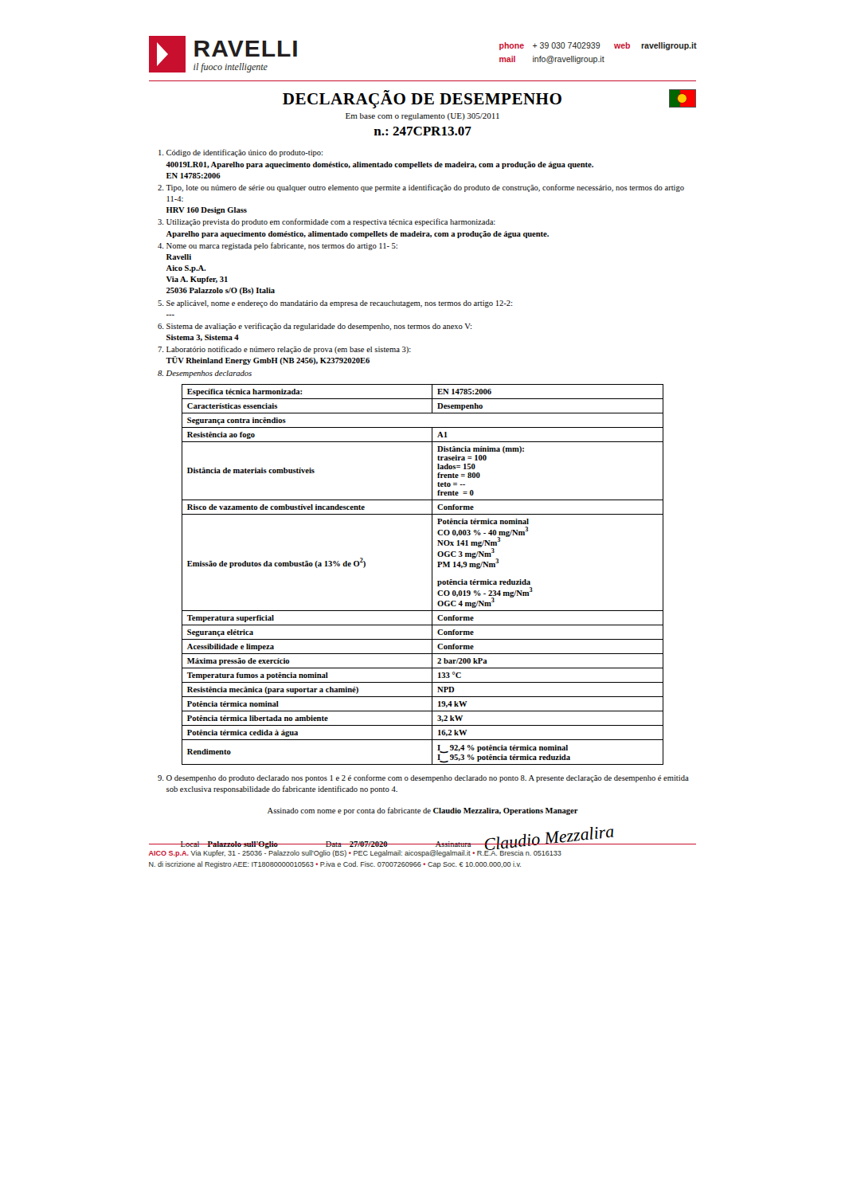RAVELLI
il fuoco intelligente
phone+ 39 030 7402939 web ravelligroup.it
mail info@ravelligroup.it
DECLARAÇÃO DE DESEMPENHO
Em base com o regulamento (UE) 305/2011
n.: 247CPR13.07
Código de identificação único do produto-tipo:
40019LR01, Aparelho para aquecimento doméstico, alimentado compellets de madeira, com a produção de água quente.
EN 14785:2006
Tipo, lote ou número de série ou qualquer outro elemento que permite a identificação do produto de construção, conforme necessário, nos termos do artigo 11-4:
HRV 160 Design Glass
Utilização prevista do produto em conformidade com a respectiva técnica especifica harmonizada:
Aparelho para aquecimento doméstico, alimentado compellets de madeira, com a produção de água quente.
Nome ou marca registada pelo fabricante, nos termos do artigo 11- 5:
Ravelli
Aico S.p.A.
Via A. Kupfer, 31
25036 Palazzolo s/O (Bs) Italia
Se aplicável, nome e endereço do mandatário da empresa de recauchutagem, nos termos do artigo 12-2:
---
Sistema de avaliação e verificação da regularidade do desempenho, nos termos do anexo V:
Sistema 3, Sistema 4
Laboratório notificado e número relação de prova (em base el sistema 3):
TÜV Rheinland Energy GmbH (NB 2456), K23792020E6
Desempenhos declarados
| Específica técnica harmonizada: | EN 14785:2006 |
| Características essenciais | Desempenho |
| Segurança contra incêndios |
| Resistência ao fogo | A1 |
| Distância de materiais combustíveis | Distância mínima (mm): traseira = 100 lados= 150 frente = 800 teto = -- frente = 0 |
| Risco de vazamento de combustível incandescente | Conforme |
| Emissão de produtos da combustão (a 13% de O 2 ) | Potência térmica nominal CO 0,003 % - 40 mg/Nm 3 NOx 141 mg/Nm 3 OGC 3 mg/Nm 3 PM 14,9 mg/Nm 3 potência térmica reduzida CO 0,019 % - 234 mg/Nm 3 OGC 4 mg/Nm 3 |
| Temperatura superficial | Conforme |
| Segurança elétrica | Conforme |
| Acessibilidade e limpeza | Conforme |
| Máxima pressão de exercício | 2 bar/200 kPa |
| Temperatura fumos a potência nominal | 133 °C |
| Resistência mecânica (para suportar a chaminé) | NPD |
| Potência térmica nominal | 19,4 kW |
| Potência térmica libertada no ambiente | 3,2 kW |
| Potência térmica cedida à água | 16,2 kW |
| Rendimento | I‿ 92,4 % potência térmica nominal I‿ 95,3 % potência térmica reduzida |
O desempenho do produto declarado nos pontos 1 e 2 é conforme com o desempenho declarado no ponto 8. A presente declaração de desempenho é emitida sob exclusiva responsabilidade do fabricante identificado no ponto 4.
Assinado com nome e por conta do fabricante de Claudio Mezzalira, Operations Manager
Local Palazzolo sull'Oglio Data 27/07/2020 Assinatura Claudio Mezzalira
AICO S.p.A. Via Kupfer, 31 - 25036 - Palazzolo sull'Oglio (BS) • PEC Legalmail: aicospa@legalmail.it • R.E.A. Brescia n. 0516133
N. di iscrizione al Registro AEE: IT18080000010563 • P.iva e Cod. Fisc. 07007260966 • Cap Soc. € 10.000.000,00 i.v.